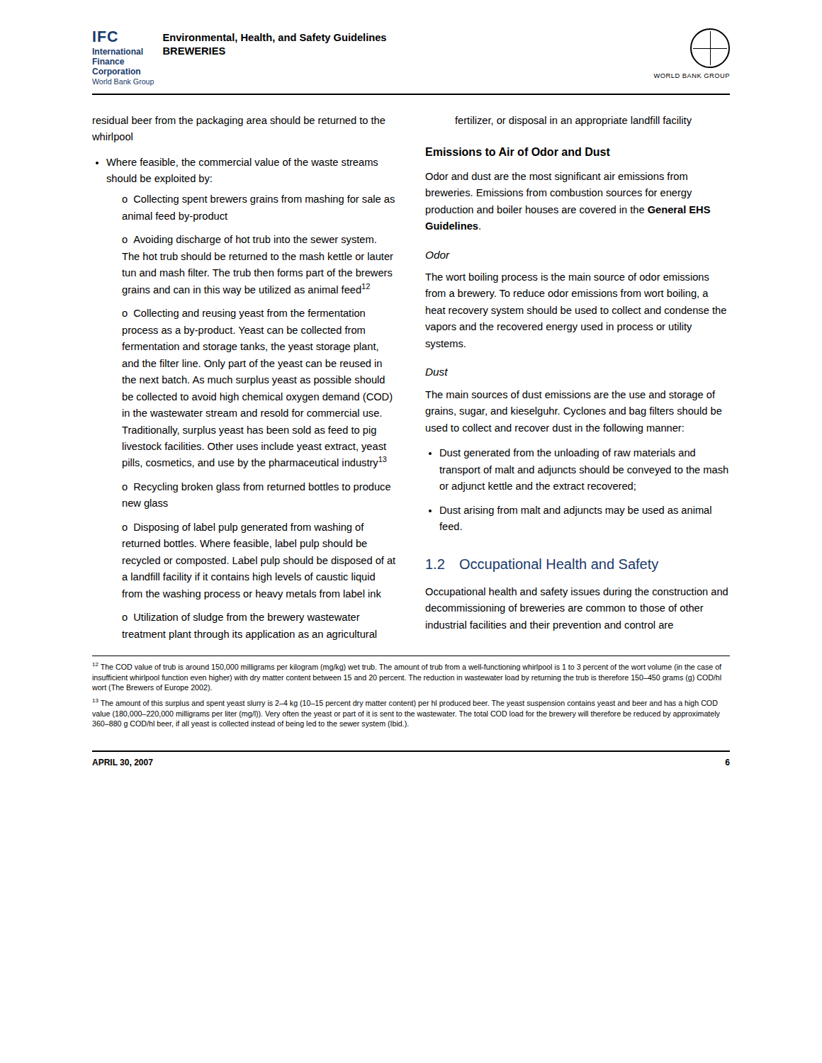IFC
International
Finance
Corporation
World Bank Group
Environmental, Health, and Safety Guidelines
BREWERIES
WORLD BANK GROUP
residual beer from the packaging area should be returned to the whirlpool
Where feasible, the commercial value of the waste streams should be exploited by:
Collecting spent brewers grains from mashing for sale as animal feed by-product
Avoiding discharge of hot trub into the sewer system. The hot trub should be returned to the mash kettle or lauter tun and mash filter. The trub then forms part of the brewers grains and can in this way be utilized as animal feed12
Collecting and reusing yeast from the fermentation process as a by-product. Yeast can be collected from fermentation and storage tanks, the yeast storage plant, and the filter line. Only part of the yeast can be reused in the next batch. As much surplus yeast as possible should be collected to avoid high chemical oxygen demand (COD) in the wastewater stream and resold for commercial use. Traditionally, surplus yeast has been sold as feed to pig livestock facilities. Other uses include yeast extract, yeast pills, cosmetics, and use by the pharmaceutical industry13
Recycling broken glass from returned bottles to produce new glass
Disposing of label pulp generated from washing of returned bottles. Where feasible, label pulp should be recycled or composted. Label pulp should be disposed of at a landfill facility if it contains high levels of caustic liquid from the washing process or heavy metals from label ink
Utilization of sludge from the brewery wastewater treatment plant through its application as an agricultural fertilizer, or disposal in an appropriate landfill facility
Emissions to Air of Odor and Dust
Odor and dust are the most significant air emissions from breweries. Emissions from combustion sources for energy production and boiler houses are covered in the General EHS Guidelines.
Odor
The wort boiling process is the main source of odor emissions from a brewery. To reduce odor emissions from wort boiling, a heat recovery system should be used to collect and condense the vapors and the recovered energy used in process or utility systems.
Dust
The main sources of dust emissions are the use and storage of grains, sugar, and kieselguhr. Cyclones and bag filters should be used to collect and recover dust in the following manner:
Dust generated from the unloading of raw materials and transport of malt and adjuncts should be conveyed to the mash or adjunct kettle and the extract recovered;
Dust arising from malt and adjuncts may be used as animal feed.
1.2 Occupational Health and Safety
Occupational health and safety issues during the construction and decommissioning of breweries are common to those of other industrial facilities and their prevention and control are
12 The COD value of trub is around 150,000 milligrams per kilogram (mg/kg) wet trub. The amount of trub from a well-functioning whirlpool is 1 to 3 percent of the wort volume (in the case of insufficient whirlpool function even higher) with dry matter content between 15 and 20 percent. The reduction in wastewater load by returning the trub is therefore 150–450 grams (g) COD/hl wort (The Brewers of Europe 2002).
13 The amount of this surplus and spent yeast slurry is 2–4 kg (10–15 percent dry matter content) per hl produced beer. The yeast suspension contains yeast and beer and has a high COD value (180,000–220,000 milligrams per liter (mg/l)). Very often the yeast or part of it is sent to the wastewater. The total COD load for the brewery will therefore be reduced by approximately 360–880 g COD/hl beer, if all yeast is collected instead of being led to the sewer system (Ibid.).
APRIL 30, 2007 6